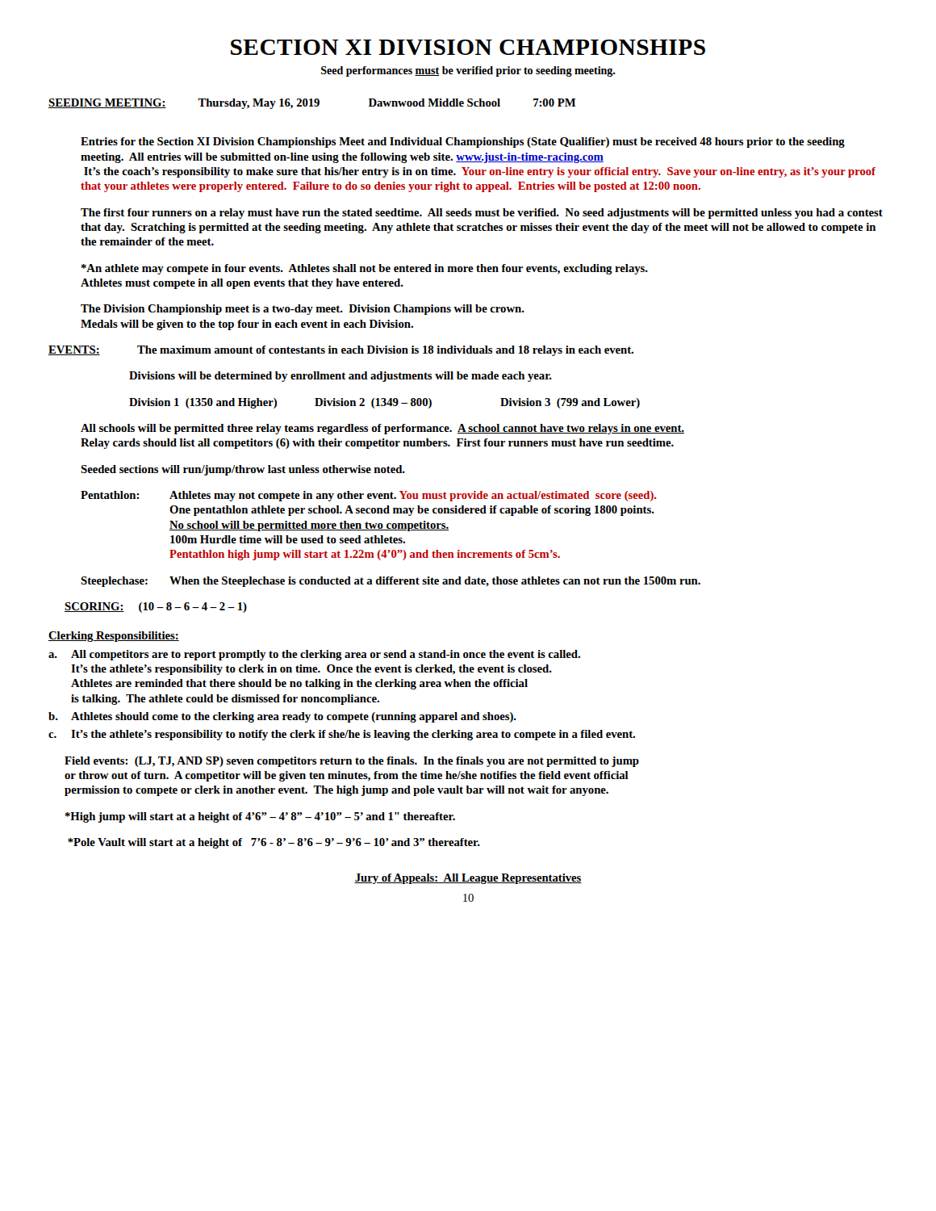SECTION XI DIVISION CHAMPIONSHIPS
Seed performances must be verified prior to seeding meeting.
SEEDING MEETING: Thursday, May 16, 2019 Dawnwood Middle School 7:00 PM
Entries for the Section XI Division Championships Meet and Individual Championships (State Qualifier) must be received 48 hours prior to the seeding meeting. All entries will be submitted on-line using the following web site. www.just-in-time-racing.com
It’s the coach’s responsibility to make sure that his/her entry is in on time. Your on-line entry is your official entry. Save your on-line entry, as it’s your proof that your athletes were properly entered. Failure to do so denies your right to appeal. Entries will be posted at 12:00 noon.
The first four runners on a relay must have run the stated seedtime. All seeds must be verified. No seed adjustments will be permitted unless you had a contest that day. Scratching is permitted at the seeding meeting. Any athlete that scratches or misses their event the day of the meet will not be allowed to compete in the remainder of the meet.
*An athlete may compete in four events. Athletes shall not be entered in more then four events, excluding relays.
Athletes must compete in all open events that they have entered.
The Division Championship meet is a two-day meet. Division Champions will be crown.
Medals will be given to the top four in each event in each Division.
EVENTS:
The maximum amount of contestants in each Division is 18 individuals and 18 relays in each event.
Divisions will be determined by enrollment and adjustments will be made each year.
Division 1 (1350 and Higher) Division 2 (1349 – 800) Division 3 (799 and Lower)
All schools will be permitted three relay teams regardless of performance. A school cannot have two relays in one event.
Relay cards should list all competitors (6) with their competitor numbers. First four runners must have run seedtime.
Seeded sections will run/jump/throw last unless otherwise noted.
Pentathlon:
Athletes may not compete in any other event. You must provide an actual/estimated score (seed).
One pentathlon athlete per school. A second may be considered if capable of scoring 1800 points.
No school will be permitted more then two competitors.
100m Hurdle time will be used to seed athletes.
Pentathlon high jump will start at 1.22m (4’0”) and then increments of 5cm’s.
Steeplechase:
When the Steeplechase is conducted at a different site and date, those athletes can not run the 1500m run.
SCORING: (10 – 8 – 6 – 4 – 2 – 1)
Clerking Responsibilities:
a. All competitors are to report promptly to the clerking area or send a stand-in once the event is called.
It’s the athlete’s responsibility to clerk in on time. Once the event is clerked, the event is closed.
Athletes are reminded that there should be no talking in the clerking area when the official
is talking. The athlete could be dismissed for noncompliance.
b. Athletes should come to the clerking area ready to compete (running apparel and shoes).
c. It’s the athlete’s responsibility to notify the clerk if she/he is leaving the clerking area to compete in a filed event.
Field events: (LJ, TJ, AND SP) seven competitors return to the finals. In the finals you are not permitted to jump
or throw out of turn. A competitor will be given ten minutes, from the time he/she notifies the field event official
permission to compete or clerk in another event. The high jump and pole vault bar will not wait for anyone.
*High jump will start at a height of 4’6” – 4’ 8” – 4’10” – 5’ and 1" thereafter.
*Pole Vault will start at a height of 7’6 - 8’ – 8’6 – 9’ – 9’6 – 10’ and 3” thereafter.
Jury of Appeals: All League Representatives
10